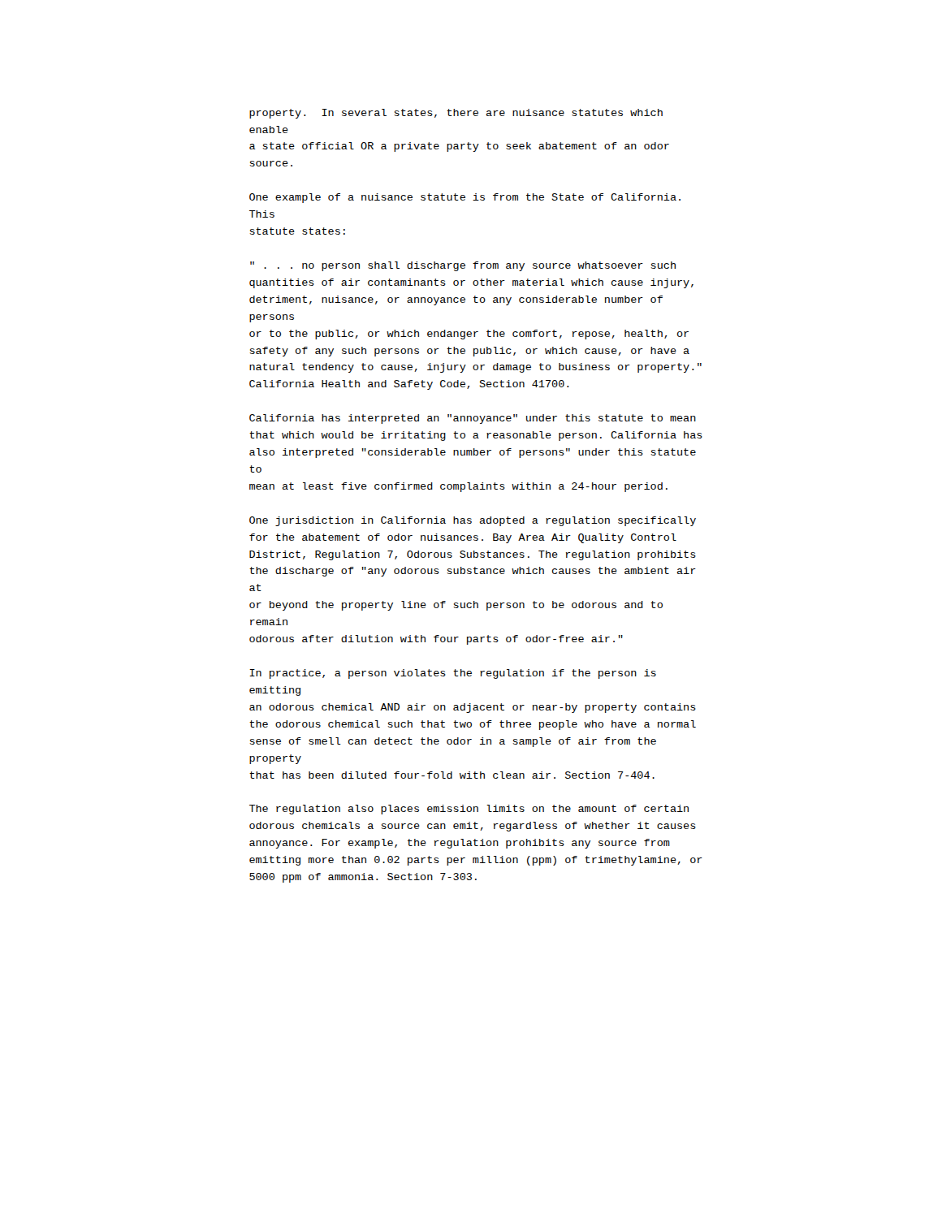property. In several states, there are nuisance statutes which enable a state official OR a private party to seek abatement of an odor source.
One example of a nuisance statute is from the State of California. This statute states:
" . . . no person shall discharge from any source whatsoever such quantities of air contaminants or other material which cause injury, detriment, nuisance, or annoyance to any considerable number of persons or to the public, or which endanger the comfort, repose, health, or safety of any such persons or the public, or which cause, or have a natural tendency to cause, injury or damage to business or property." California Health and Safety Code, Section 41700.
California has interpreted an "annoyance" under this statute to mean that which would be irritating to a reasonable person. California has also interpreted "considerable number of persons" under this statute to mean at least five confirmed complaints within a 24-hour period.
One jurisdiction in California has adopted a regulation specifically for the abatement of odor nuisances. Bay Area Air Quality Control District, Regulation 7, Odorous Substances. The regulation prohibits the discharge of "any odorous substance which causes the ambient air at or beyond the property line of such person to be odorous and to remain odorous after dilution with four parts of odor-free air."
In practice, a person violates the regulation if the person is emitting an odorous chemical AND air on adjacent or near-by property contains the odorous chemical such that two of three people who have a normal sense of smell can detect the odor in a sample of air from the property that has been diluted four-fold with clean air. Section 7-404.
The regulation also places emission limits on the amount of certain odorous chemicals a source can emit, regardless of whether it causes annoyance. For example, the regulation prohibits any source from emitting more than 0.02 parts per million (ppm) of trimethylamine, or 5000 ppm of ammonia. Section 7-303.